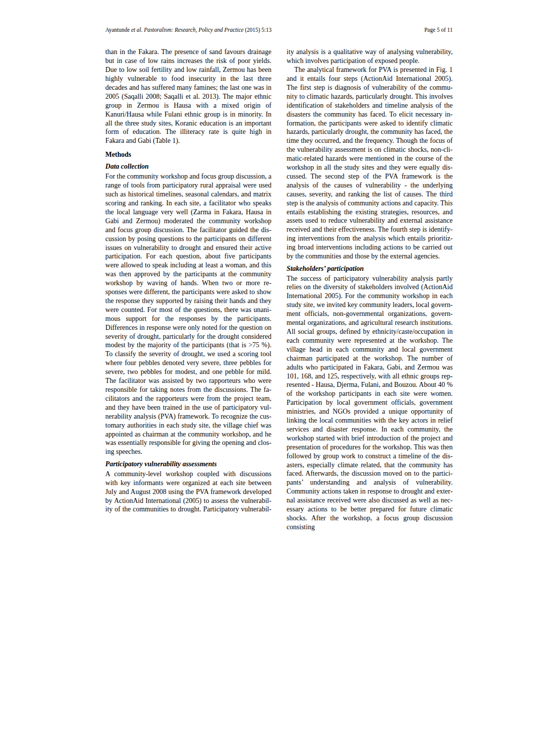Ayantunde et al. Pastoralism: Research, Policy and Practice (2015) 5:13
Page 5 of 11
than in the Fakara. The presence of sand favours drainage but in case of low rains increases the risk of poor yields. Due to low soil fertility and low rainfall, Zermou has been highly vulnerable to food insecurity in the last three decades and has suffered many famines; the last one was in 2005 (Saqalli 2008; Saqalli et al. 2013). The major ethnic group in Zermou is Hausa with a mixed origin of Kanuri/Hausa while Fulani ethnic group is in minority. In all the three study sites, Koranic education is an important form of education. The illiteracy rate is quite high in Fakara and Gabi (Table 1).
Methods
Data collection
For the community workshop and focus group discussion, a range of tools from participatory rural appraisal were used such as historical timelines, seasonal calendars, and matrix scoring and ranking. In each site, a facilitator who speaks the local language very well (Zarma in Fakara, Hausa in Gabi and Zermou) moderated the community workshop and focus group discussion. The facilitator guided the discussion by posing questions to the participants on different issues on vulnerability to drought and ensured their active participation. For each question, about five participants were allowed to speak including at least a woman, and this was then approved by the participants at the community workshop by waving of hands. When two or more responses were different, the participants were asked to show the response they supported by raising their hands and they were counted. For most of the questions, there was unanimous support for the responses by the participants. Differences in response were only noted for the question on severity of drought, particularly for the drought considered modest by the majority of the participants (that is >75 %). To classify the severity of drought, we used a scoring tool where four pebbles denoted very severe, three pebbles for severe, two pebbles for modest, and one pebble for mild. The facilitator was assisted by two rapporteurs who were responsible for taking notes from the discussions. The facilitators and the rapporteurs were from the project team, and they have been trained in the use of participatory vulnerability analysis (PVA) framework. To recognize the customary authorities in each study site, the village chief was appointed as chairman at the community workshop, and he was essentially responsible for giving the opening and closing speeches.
Participatory vulnerability assessments
A community-level workshop coupled with discussions with key informants were organized at each site between July and August 2008 using the PVA framework developed by ActionAid International (2005) to assess the vulnerability of the communities to drought. Participatory vulnerability analysis is a qualitative way of analysing vulnerability, which involves participation of exposed people.
The analytical framework for PVA is presented in Fig. 1 and it entails four steps (ActionAid International 2005). The first step is diagnosis of vulnerability of the community to climatic hazards, particularly drought. This involves identification of stakeholders and timeline analysis of the disasters the community has faced. To elicit necessary information, the participants were asked to identify climatic hazards, particularly drought, the community has faced, the time they occurred, and the frequency. Though the focus of the vulnerability assessment is on climatic shocks, non-climatic-related hazards were mentioned in the course of the workshop in all the study sites and they were equally discussed. The second step of the PVA framework is the analysis of the causes of vulnerability - the underlying causes, severity, and ranking the list of causes. The third step is the analysis of community actions and capacity. This entails establishing the existing strategies, resources, and assets used to reduce vulnerability and external assistance received and their effectiveness. The fourth step is identifying interventions from the analysis which entails prioritizing broad interventions including actions to be carried out by the communities and those by the external agencies.
Stakeholders’ participation
The success of participatory vulnerability analysis partly relies on the diversity of stakeholders involved (ActionAid International 2005). For the community workshop in each study site, we invited key community leaders, local government officials, non-governmental organizations, governmental organizations, and agricultural research institutions. All social groups, defined by ethnicity/caste/occupation in each community were represented at the workshop. The village head in each community and local government chairman participated at the workshop. The number of adults who participated in Fakara, Gabi, and Zermou was 101, 168, and 125, respectively, with all ethnic groups represented - Hausa, Djerma, Fulani, and Bouzou. About 40 % of the workshop participants in each site were women. Participation by local government officials, government ministries, and NGOs provided a unique opportunity of linking the local communities with the key actors in relief services and disaster response. In each community, the workshop started with brief introduction of the project and presentation of procedures for the workshop. This was then followed by group work to construct a timeline of the disasters, especially climate related, that the community has faced. Afterwards, the discussion moved on to the participants’ understanding and analysis of vulnerability. Community actions taken in response to drought and external assistance received were also discussed as well as necessary actions to be better prepared for future climatic shocks. After the workshop, a focus group discussion consisting